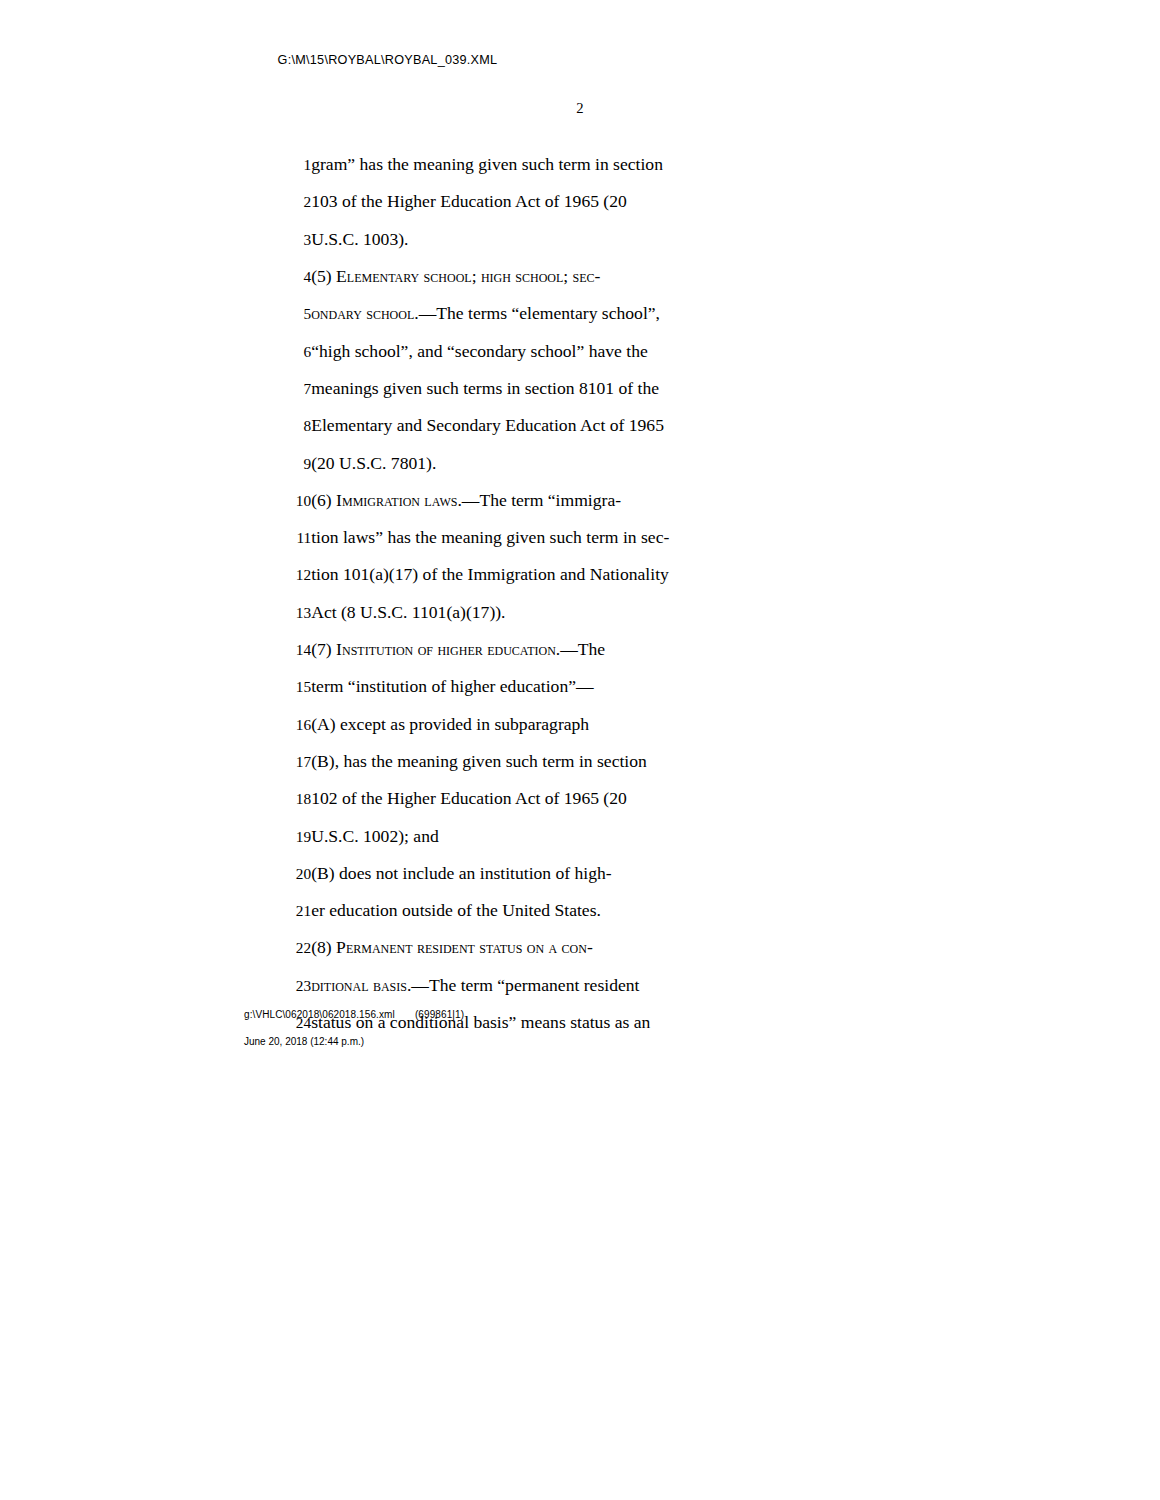G:\M\15\ROYBAL\ROYBAL_039.XML
2
| 1 | gram” has the meaning given such term in section |
| 2 | 103 of the Higher Education Act of 1965 (20 |
| 3 | U.S.C. 1003). |
| 4 | (5) Elementary school; high school; sec- |
| 5 | ondary school .—The terms “elementary school”, |
| 6 | “high school”, and “secondary school” have the |
| 7 | meanings given such terms in section 8101 of the |
| 8 | Elementary and Secondary Education Act of 1965 |
| 9 | (20 U.S.C. 7801). |
| 10 | (6) Immigration laws .—The term “immigra- |
| 11 | tion laws” has the meaning given such term in sec- |
| 12 | tion 101(a)(17) of the Immigration and Nationality |
| 13 | Act (8 U.S.C. 1101(a)(17)). |
| 14 | (7) Institution of higher education .—The |
| 15 | term “institution of higher education”— |
| 16 | (A) except as provided in subparagraph |
| 17 | (B), has the meaning given such term in section |
| 18 | 102 of the Higher Education Act of 1965 (20 |
| 19 | U.S.C. 1002); and |
| 20 | (B) does not include an institution of high- |
| 21 | er education outside of the United States. |
| 22 | (8) Permanent resident status on a con- |
| 23 | ditional basis .—The term “permanent resident |
| 24 | status on a conditional basis” means status as an |
g:\VHLC\062018\062018.156.xml (699861|1)
June 20, 2018 (12:44 p.m.)